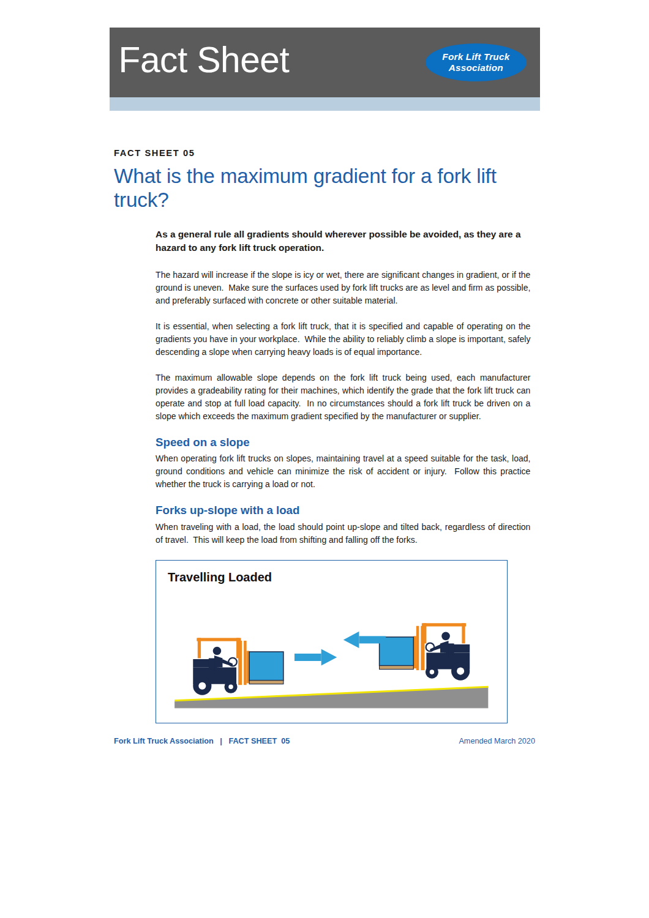Fact Sheet
Fork Lift Truck Association
FACT SHEET 05
What is the maximum gradient for a fork lift truck?
As a general rule all gradients should wherever possible be avoided, as they are a hazard to any fork lift truck operation.
The hazard will increase if the slope is icy or wet, there are significant changes in gradient, or if the ground is uneven. Make sure the surfaces used by fork lift trucks are as level and firm as possible, and preferably surfaced with concrete or other suitable material.
It is essential, when selecting a fork lift truck, that it is specified and capable of operating on the gradients you have in your workplace. While the ability to reliably climb a slope is important, safely descending a slope when carrying heavy loads is of equal importance.
The maximum allowable slope depends on the fork lift truck being used, each manufacturer provides a gradeability rating for their machines, which identify the grade that the fork lift truck can operate and stop at full load capacity. In no circumstances should a fork lift truck be driven on a slope which exceeds the maximum gradient specified by the manufacturer or supplier.
Speed on a slope
When operating fork lift trucks on slopes, maintaining travel at a speed suitable for the task, load, ground conditions and vehicle can minimize the risk of accident or injury. Follow this practice whether the truck is carrying a load or not.
Forks up-slope with a load
When traveling with a load, the load should point up-slope and tilted back, regardless of direction of travel. This will keep the load from shifting and falling off the forks.
Travelling Loaded
Fork Lift Truck Association | FACT SHEET 05
Amended March 2020